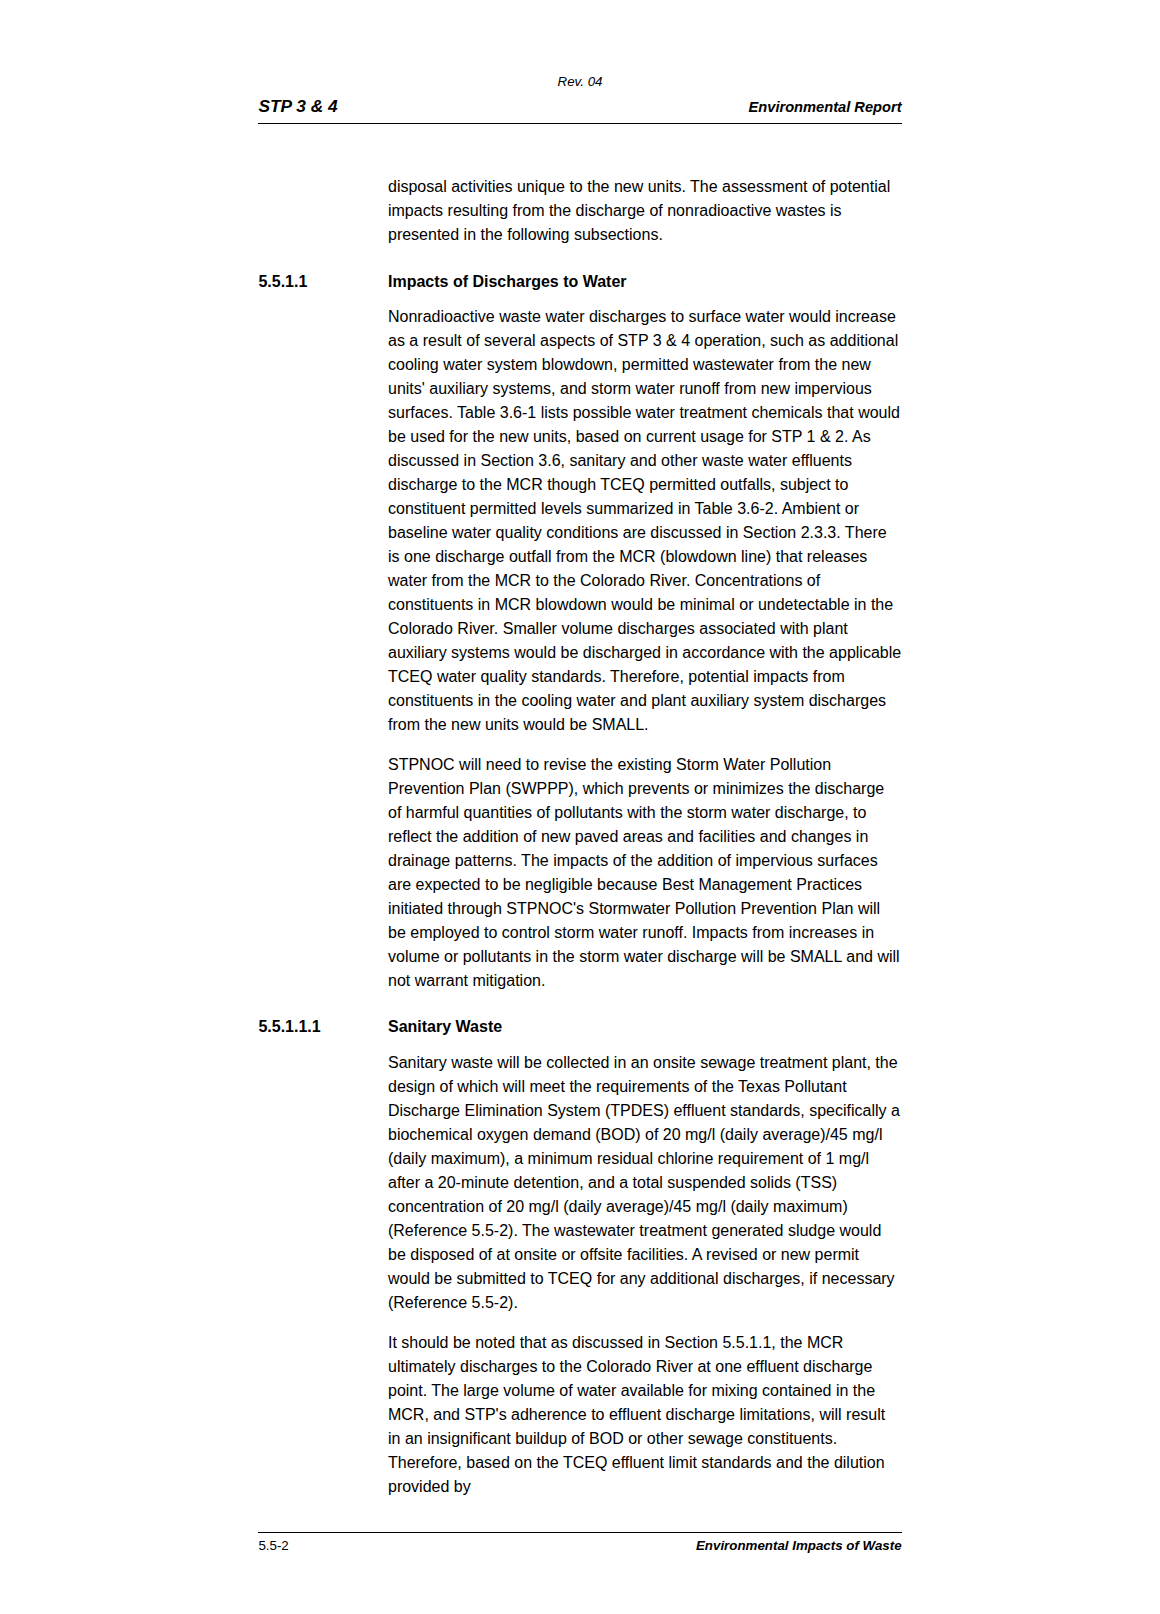Rev. 04
STP 3 & 4
Environmental Report
disposal activities unique to the new units. The assessment of potential impacts resulting from the discharge of nonradioactive wastes is presented in the following subsections.
5.5.1.1 Impacts of Discharges to Water
Nonradioactive waste water discharges to surface water would increase as a result of several aspects of STP 3 & 4 operation, such as additional cooling water system blowdown, permitted wastewater from the new units' auxiliary systems, and storm water runoff from new impervious surfaces. Table 3.6-1 lists possible water treatment chemicals that would be used for the new units, based on current usage for STP 1 & 2. As discussed in Section 3.6, sanitary and other waste water effluents discharge to the MCR though TCEQ permitted outfalls, subject to constituent permitted levels summarized in Table 3.6-2. Ambient or baseline water quality conditions are discussed in Section 2.3.3. There is one discharge outfall from the MCR (blowdown line) that releases water from the MCR to the Colorado River. Concentrations of constituents in MCR blowdown would be minimal or undetectable in the Colorado River. Smaller volume discharges associated with plant auxiliary systems would be discharged in accordance with the applicable TCEQ water quality standards. Therefore, potential impacts from constituents in the cooling water and plant auxiliary system discharges from the new units would be SMALL.
STPNOC will need to revise the existing Storm Water Pollution Prevention Plan (SWPPP), which prevents or minimizes the discharge of harmful quantities of pollutants with the storm water discharge, to reflect the addition of new paved areas and facilities and changes in drainage patterns. The impacts of the addition of impervious surfaces are expected to be negligible because Best Management Practices initiated through STPNOC's Stormwater Pollution Prevention Plan will be employed to control storm water runoff. Impacts from increases in volume or pollutants in the storm water discharge will be SMALL and will not warrant mitigation.
5.5.1.1.1 Sanitary Waste
Sanitary waste will be collected in an onsite sewage treatment plant, the design of which will meet the requirements of the Texas Pollutant Discharge Elimination System (TPDES) effluent standards, specifically a biochemical oxygen demand (BOD) of 20 mg/l (daily average)/45 mg/l (daily maximum), a minimum residual chlorine requirement of 1 mg/l after a 20-minute detention, and a total suspended solids (TSS) concentration of 20 mg/l (daily average)/45 mg/l (daily maximum) (Reference 5.5-2). The wastewater treatment generated sludge would be disposed of at onsite or offsite facilities. A revised or new permit would be submitted to TCEQ for any additional discharges, if necessary (Reference 5.5-2).
It should be noted that as discussed in Section 5.5.1.1, the MCR ultimately discharges to the Colorado River at one effluent discharge point. The large volume of water available for mixing contained in the MCR, and STP's adherence to effluent discharge limitations, will result in an insignificant buildup of BOD or other sewage constituents. Therefore, based on the TCEQ effluent limit standards and the dilution provided by
5.5-2
Environmental Impacts of Waste